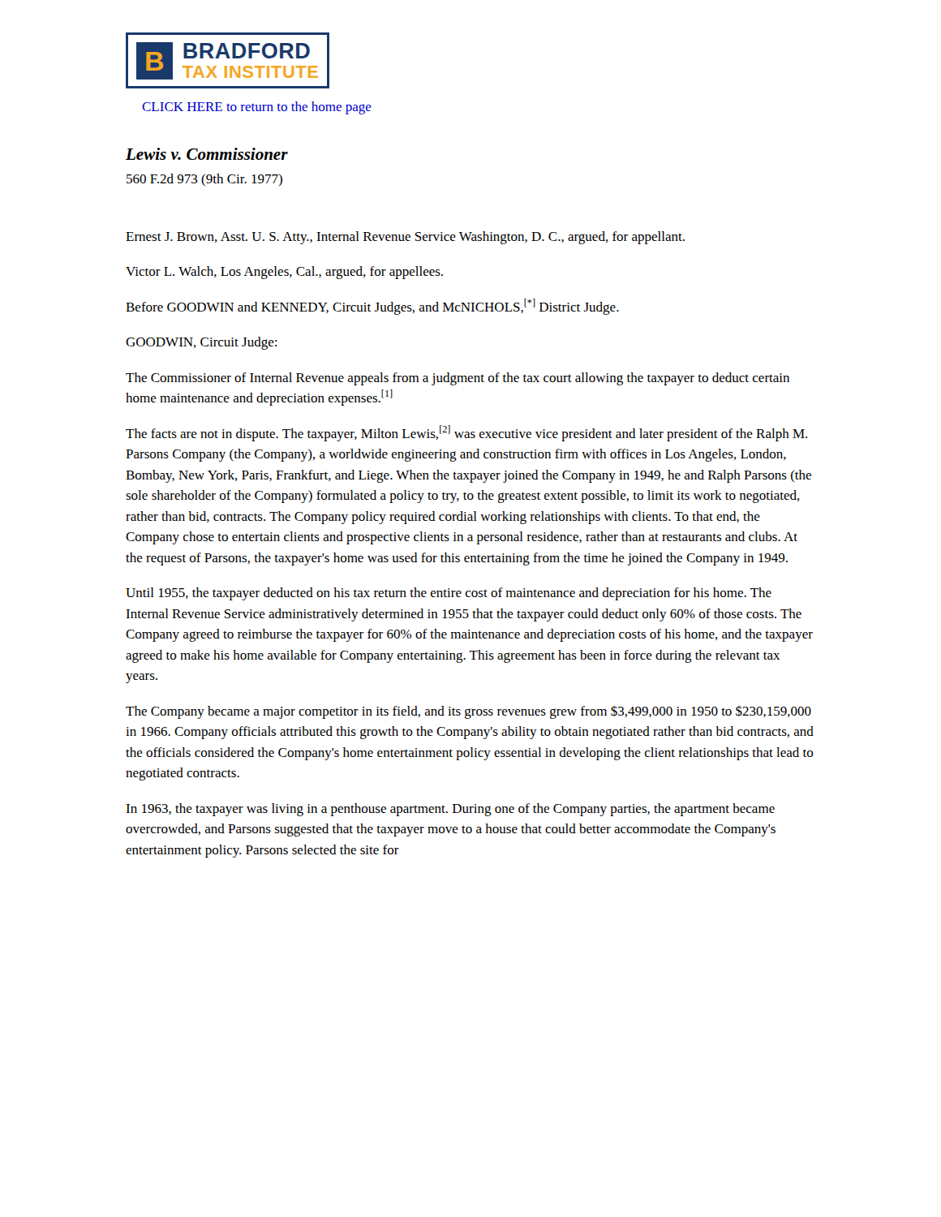B BRADFORD TAX INSTITUTE
CLICK HERE to return to the home page
Lewis v. Commissioner
560 F.2d 973 (9th Cir. 1977)
Ernest J. Brown, Asst. U. S. Atty., Internal Revenue Service Washington, D. C., argued, for appellant.
Victor L. Walch, Los Angeles, Cal., argued, for appellees.
Before GOODWIN and KENNEDY, Circuit Judges, and McNICHOLS,[*] District Judge.
GOODWIN, Circuit Judge:
The Commissioner of Internal Revenue appeals from a judgment of the tax court allowing the taxpayer to deduct certain home maintenance and depreciation expenses.[1]
The facts are not in dispute. The taxpayer, Milton Lewis,[2] was executive vice president and later president of the Ralph M. Parsons Company (the Company), a worldwide engineering and construction firm with offices in Los Angeles, London, Bombay, New York, Paris, Frankfurt, and Liege. When the taxpayer joined the Company in 1949, he and Ralph Parsons (the sole shareholder of the Company) formulated a policy to try, to the greatest extent possible, to limit its work to negotiated, rather than bid, contracts. The Company policy required cordial working relationships with clients. To that end, the Company chose to entertain clients and prospective clients in a personal residence, rather than at restaurants and clubs. At the request of Parsons, the taxpayer's home was used for this entertaining from the time he joined the Company in 1949.
Until 1955, the taxpayer deducted on his tax return the entire cost of maintenance and depreciation for his home. The Internal Revenue Service administratively determined in 1955 that the taxpayer could deduct only 60% of those costs. The Company agreed to reimburse the taxpayer for 60% of the maintenance and depreciation costs of his home, and the taxpayer agreed to make his home available for Company entertaining. This agreement has been in force during the relevant tax years.
The Company became a major competitor in its field, and its gross revenues grew from $3,499,000 in 1950 to $230,159,000 in 1966. Company officials attributed this growth to the Company's ability to obtain negotiated rather than bid contracts, and the officials considered the Company's home entertainment policy essential in developing the client relationships that lead to negotiated contracts.
In 1963, the taxpayer was living in a penthouse apartment. During one of the Company parties, the apartment became overcrowded, and Parsons suggested that the taxpayer move to a house that could better accommodate the Company's entertainment policy. Parsons selected the site for